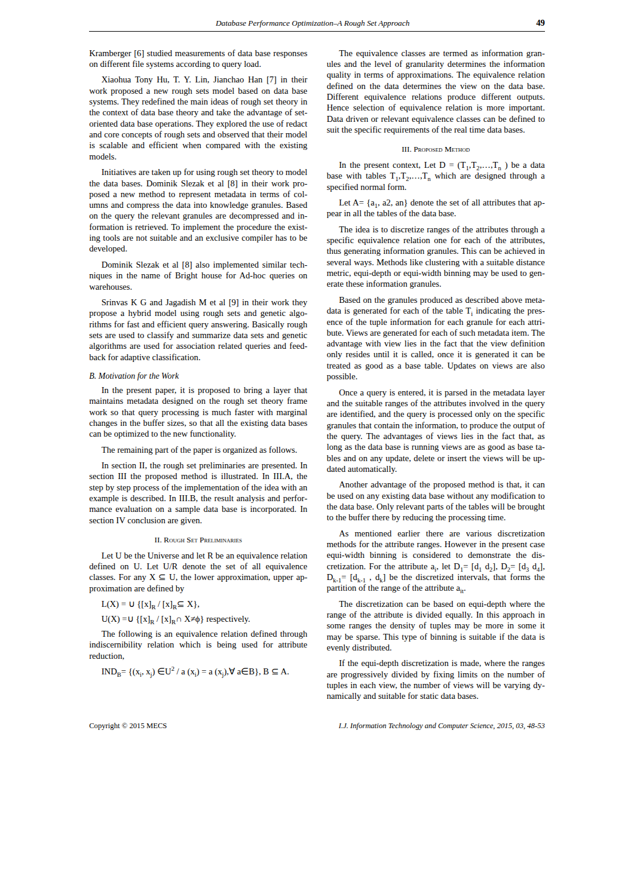Database Performance Optimization–A Rough Set Approach 49
Kramberger [6] studied measurements of data base responses on different file systems according to query load.
Xiaohua Tony Hu, T. Y. Lin, Jianchao Han [7] in their work proposed a new rough sets model based on data base systems. They redefined the main ideas of rough set theory in the context of data base theory and take the advantage of set-oriented data base operations. They explored the use of redact and core concepts of rough sets and observed that their model is scalable and efficient when compared with the existing models.
Initiatives are taken up for using rough set theory to model the data bases. Dominik Slezak et al [8] in their work proposed a new method to represent metadata in terms of columns and compress the data into knowledge granules. Based on the query the relevant granules are decompressed and information is retrieved. To implement the procedure the existing tools are not suitable and an exclusive compiler has to be developed.
Dominik Slezak et al [8] also implemented similar techniques in the name of Bright house for Ad-hoc queries on warehouses.
Srinvas K G and Jagadish M et al [9] in their work they propose a hybrid model using rough sets and genetic algorithms for fast and efficient query answering. Basically rough sets are used to classify and summarize data sets and genetic algorithms are used for association related queries and feedback for adaptive classification.
B. Motivation for the Work
In the present paper, it is proposed to bring a layer that maintains metadata designed on the rough set theory frame work so that query processing is much faster with marginal changes in the buffer sizes, so that all the existing data bases can be optimized to the new functionality.
The remaining part of the paper is organized as follows.
In section II, the rough set preliminaries are presented. In section III the proposed method is illustrated. In III.A, the step by step process of the implementation of the idea with an example is described. In III.B, the result analysis and performance evaluation on a sample data base is incorporated. In section IV conclusion are given.
II. Rough Set Preliminaries
Let U be the Universe and let R be an equivalence relation defined on U. Let U/R denote the set of all equivalence classes. For any X ⊆ U, the lower approximation, upper approximation are defined by
L(X) = ∪ {[x]R / [x]R⊆ X},
U(X) =∪ {[x]R / [x]R∩ X≠ϕ} respectively.
The following is an equivalence relation defined through indiscernibility relation which is being used for attribute reduction,
INDB= {(xi, xj) ∈U2 / a (xi) = a (xj),∀ a∈B}, B ⊆ A.
The equivalence classes are termed as information granules and the level of granularity determines the information quality in terms of approximations. The equivalence relation defined on the data determines the view on the data base. Different equivalence relations produce different outputs. Hence selection of equivalence relation is more important. Data driven or relevant equivalence classes can be defined to suit the specific requirements of the real time data bases.
III. Proposed Method
In the present context, Let D = (T1,T2,…,Tn ) be a data base with tables T1,T2,…,Tn which are designed through a specified normal form.
Let A= {a1, a2, an} denote the set of all attributes that appear in all the tables of the data base.
The idea is to discretize ranges of the attributes through a specific equivalence relation one for each of the attributes, thus generating information granules. This can be achieved in several ways. Methods like clustering with a suitable distance metric, equi-depth or equi-width binning may be used to generate these information granules.
Based on the granules produced as described above metadata is generated for each of the table Ti indicating the presence of the tuple information for each granule for each attribute. Views are generated for each of such metadata item. The advantage with view lies in the fact that the view definition only resides until it is called, once it is generated it can be treated as good as a base table. Updates on views are also possible.
Once a query is entered, it is parsed in the metadata layer and the suitable ranges of the attributes involved in the query are identified, and the query is processed only on the specific granules that contain the information, to produce the output of the query. The advantages of views lies in the fact that, as long as the data base is running views are as good as base tables and on any update, delete or insert the views will be updated automatically.
Another advantage of the proposed method is that, it can be used on any existing data base without any modification to the data base. Only relevant parts of the tables will be brought to the buffer there by reducing the processing time.
As mentioned earlier there are various discretization methods for the attribute ranges. However in the present case equi-width binning is considered to demonstrate the discretization. For the attribute ai, let D1= [d1 d2], D2= [d3 d4], Dk-1= [dk-1 , dk] be the discretized intervals, that forms the partition of the range of the attribute ait.
The discretization can be based on equi-depth where the range of the attribute is divided equally. In this approach in some ranges the density of tuples may be more in some it may be sparse. This type of binning is suitable if the data is evenly distributed.
If the equi-depth discretization is made, where the ranges are progressively divided by fixing limits on the number of tuples in each view, the number of views will be varying dynamically and suitable for static data bases.
Copyright © 2015 MECS I.J. Information Technology and Computer Science, 2015, 03, 48-53